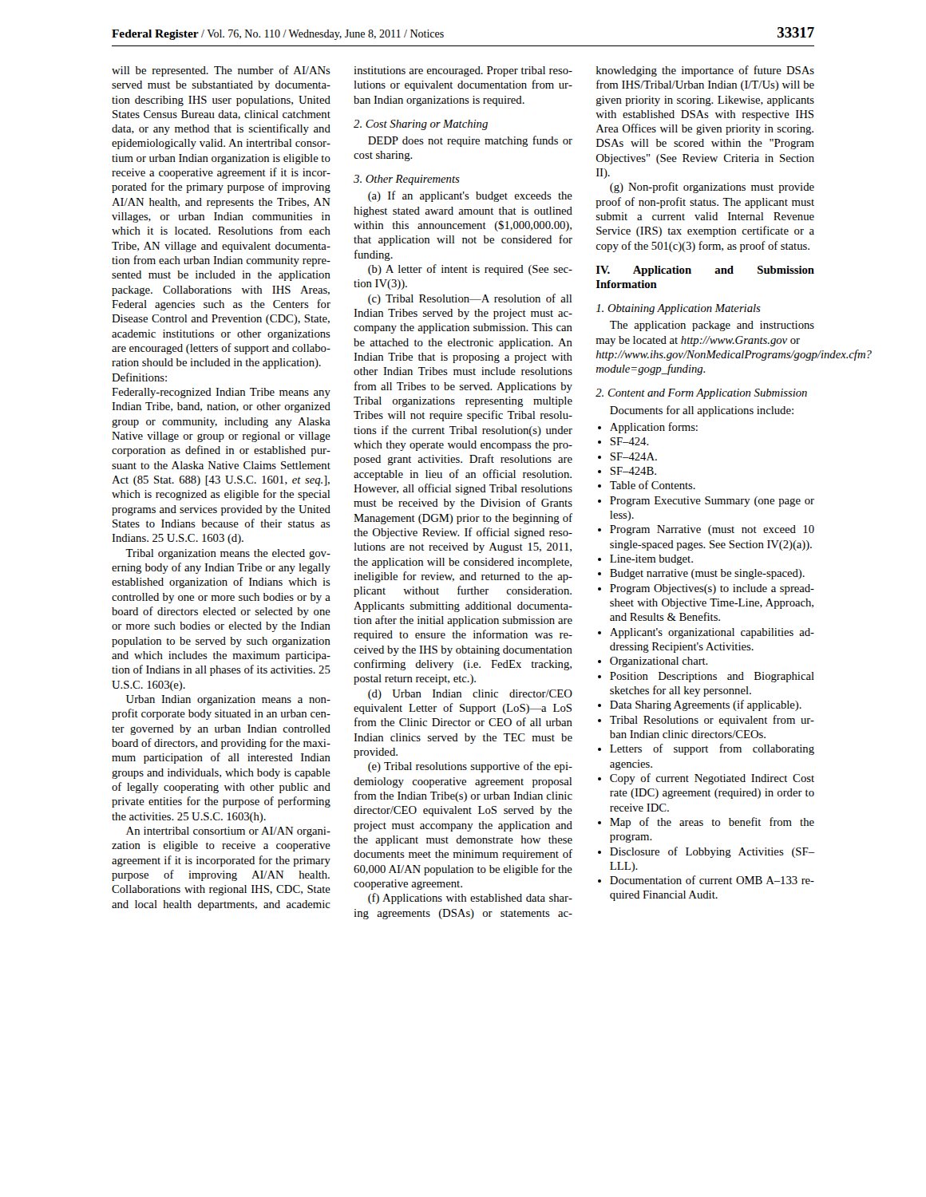Federal Register / Vol. 76, No. 110 / Wednesday, June 8, 2011 / Notices
33317
will be represented. The number of AI/ANs served must be substantiated by documentation describing IHS user populations, United States Census Bureau data, clinical catchment data, or any method that is scientifically and epidemiologically valid. An intertribal consortium or urban Indian organization is eligible to receive a cooperative agreement if it is incorporated for the primary purpose of improving AI/AN health, and represents the Tribes, AN villages, or urban Indian communities in which it is located. Resolutions from each Tribe, AN village and equivalent documentation from each urban Indian community represented must be included in the application package. Collaborations with IHS Areas, Federal agencies such as the Centers for Disease Control and Prevention (CDC), State, academic institutions or other organizations are encouraged (letters of support and collaboration should be included in the application).
Definitions:
Federally-recognized Indian Tribe means any Indian Tribe, band, nation, or other organized group or community, including any Alaska Native village or group or regional or village corporation as defined in or established pursuant to the Alaska Native Claims Settlement Act (85 Stat. 688) [43 U.S.C. 1601, et seq.], which is recognized as eligible for the special programs and services provided by the United States to Indians because of their status as Indians. 25 U.S.C. 1603 (d).
Tribal organization means the elected governing body of any Indian Tribe or any legally established organization of Indians which is controlled by one or more such bodies or by a board of directors elected or selected by one or more such bodies or elected by the Indian population to be served by such organization and which includes the maximum participation of Indians in all phases of its activities. 25 U.S.C. 1603(e).
Urban Indian organization means a non-profit corporate body situated in an urban center governed by an urban Indian controlled board of directors, and providing for the maximum participation of all interested Indian groups and individuals, which body is capable of legally cooperating with other public and private entities for the purpose of performing the activities. 25 U.S.C. 1603(h).
An intertribal consortium or AI/AN organization is eligible to receive a cooperative agreement if it is incorporated for the primary purpose of improving AI/AN health. Collaborations with regional IHS, CDC, State and local health departments, and academic institutions are encouraged. Proper tribal resolutions or equivalent documentation from urban Indian organizations is required.
2. Cost Sharing or Matching
DEDP does not require matching funds or cost sharing.
3. Other Requirements
(a) If an applicant's budget exceeds the highest stated award amount that is outlined within this announcement ($1,000,000.00), that application will not be considered for funding.
(b) A letter of intent is required (See section IV(3)).
(c) Tribal Resolution—A resolution of all Indian Tribes served by the project must accompany the application submission. This can be attached to the electronic application. An Indian Tribe that is proposing a project with other Indian Tribes must include resolutions from all Tribes to be served. Applications by Tribal organizations representing multiple Tribes will not require specific Tribal resolutions if the current Tribal resolution(s) under which they operate would encompass the proposed grant activities. Draft resolutions are acceptable in lieu of an official resolution. However, all official signed Tribal resolutions must be received by the Division of Grants Management (DGM) prior to the beginning of the Objective Review. If official signed resolutions are not received by August 15, 2011, the application will be considered incomplete, ineligible for review, and returned to the applicant without further consideration. Applicants submitting additional documentation after the initial application submission are required to ensure the information was received by the IHS by obtaining documentation confirming delivery (i.e. FedEx tracking, postal return receipt, etc.).
(d) Urban Indian clinic director/CEO equivalent Letter of Support (LoS)—a LoS from the Clinic Director or CEO of all urban Indian clinics served by the TEC must be provided.
(e) Tribal resolutions supportive of the epidemiology cooperative agreement proposal from the Indian Tribe(s) or urban Indian clinic director/CEO equivalent LoS served by the project must accompany the application and the applicant must demonstrate how these documents meet the minimum requirement of 60,000 AI/AN population to be eligible for the cooperative agreement.
(f) Applications with established data sharing agreements (DSAs) or statements acknowledging the importance of future DSAs from IHS/Tribal/Urban Indian (I/T/Us) will be given priority in scoring. Likewise, applicants with established DSAs with respective IHS Area Offices will be given priority in scoring. DSAs will be scored within the "Program Objectives" (See Review Criteria in Section II).
(g) Non-profit organizations must provide proof of non-profit status. The applicant must submit a current valid Internal Revenue Service (IRS) tax exemption certificate or a copy of the 501(c)(3) form, as proof of status.
IV. Application and Submission Information
1. Obtaining Application Materials
The application package and instructions may be located at http://www.Grants.gov or
http://www.ihs.gov/NonMedicalPrograms/gogp/index.cfm?module=gogp_funding.
2. Content and Form Application Submission
Documents for all applications include:
Application forms:
SF–424.
SF–424A.
SF–424B.
Table of Contents.
Program Executive Summary (one page or less).
Program Narrative (must not exceed 10 single-spaced pages. See Section IV(2)(a)).
Line-item budget.
Budget narrative (must be single-spaced).
Program Objectives(s) to include a spreadsheet with Objective Time-Line, Approach, and Results & Benefits.
Applicant's organizational capabilities addressing Recipient's Activities.
Organizational chart.
Position Descriptions and Biographical sketches for all key personnel.
Data Sharing Agreements (if applicable).
Tribal Resolutions or equivalent from urban Indian clinic directors/CEOs.
Letters of support from collaborating agencies.
Copy of current Negotiated Indirect Cost rate (IDC) agreement (required) in order to receive IDC.
Map of the areas to benefit from the program.
Disclosure of Lobbying Activities (SF–LLL).
Documentation of current OMB A–133 required Financial Audit.